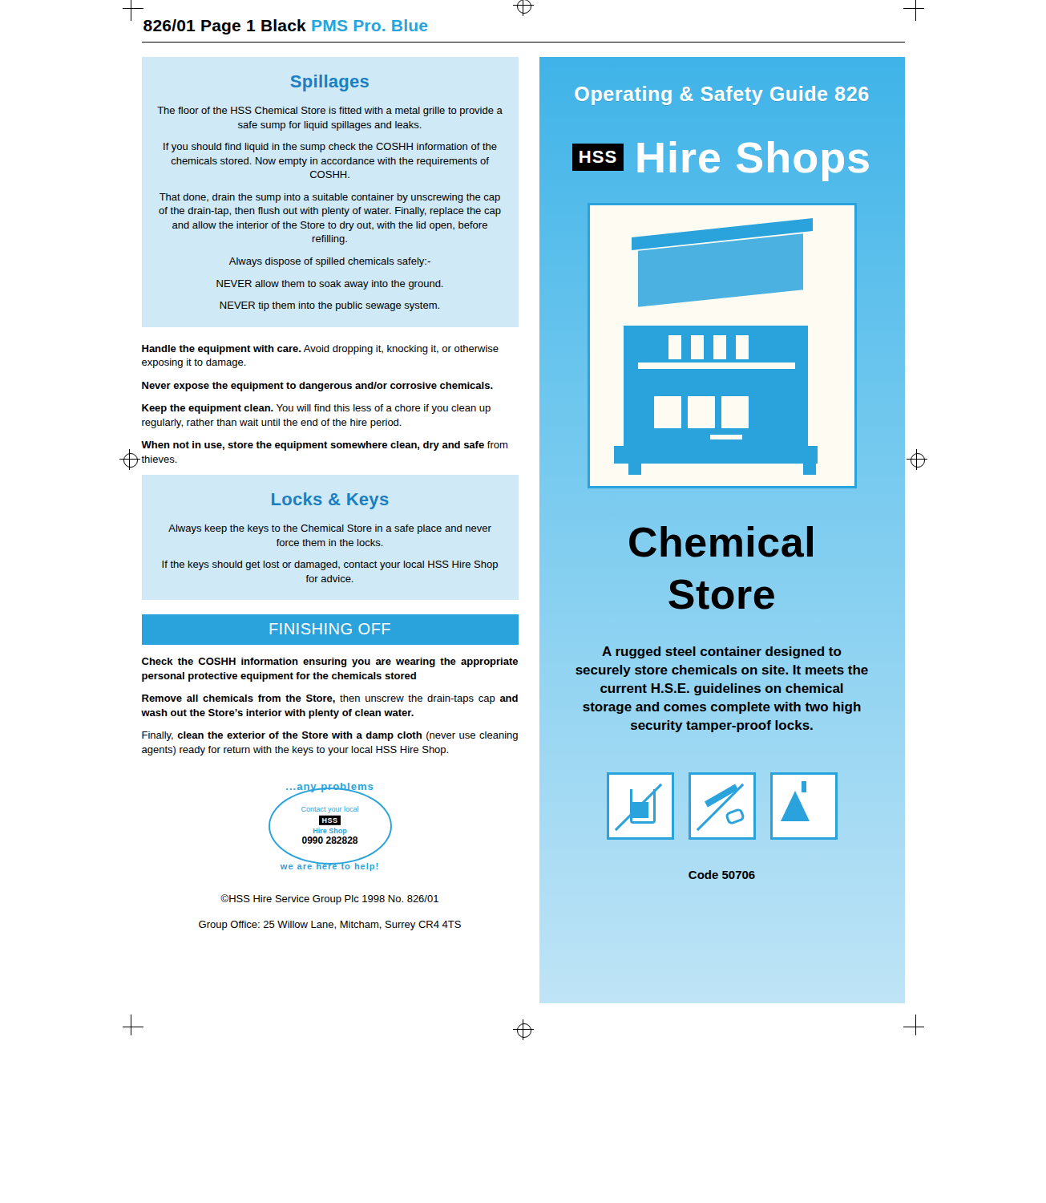826/01 Page 1 Black PMS Pro. Blue
Spillages
The floor of the HSS Chemical Store is fitted with a metal grille to provide a safe sump for liquid spillages and leaks.
If you should find liquid in the sump check the COSHH information of the chemicals stored. Now empty in accordance with the requirements of COSHH.
That done, drain the sump into a suitable container by unscrewing the cap of the drain-tap, then flush out with plenty of water. Finally, replace the cap and allow the interior of the Store to dry out, with the lid open, before refilling.
Always dispose of spilled chemicals safely:-
NEVER allow them to soak away into the ground.
NEVER tip them into the public sewage system.
Handle the equipment with care. Avoid dropping it, knocking it, or otherwise exposing it to damage.
Never expose the equipment to dangerous and/or corrosive chemicals.
Keep the equipment clean. You will find this less of a chore if you clean up regularly, rather than wait until the end of the hire period.
When not in use, store the equipment somewhere clean, dry and safe from thieves.
Locks & Keys
Always keep the keys to the Chemical Store in a safe place and never force them in the locks.
If the keys should get lost or damaged, contact your local HSS Hire Shop for advice.
FINISHING OFF
Check the COSHH information ensuring you are wearing the appropriate personal protective equipment for the chemicals stored
Remove all chemicals from the Store, then unscrew the drain-taps cap and wash out the Store’s interior with plenty of clean water.
Finally, clean the exterior of the Store with a damp cloth (never use cleaning agents) ready for return with the keys to your local HSS Hire Shop.
...any problems
Contact your local
HSS
Hire Shop
0990 282828
we are here to help!
©HSS Hire Service Group Plc 1998 No. 826/01
Group Office: 25 Willow Lane, Mitcham, Surrey CR4 4TS
Operating & Safety Guide 826
HSS Hire Shops
Chemical Store
A rugged steel container designed to securely store chemicals on site. It meets the current H.S.E. guidelines on chemical storage and comes complete with two high security tamper-proof locks.
Code 50706